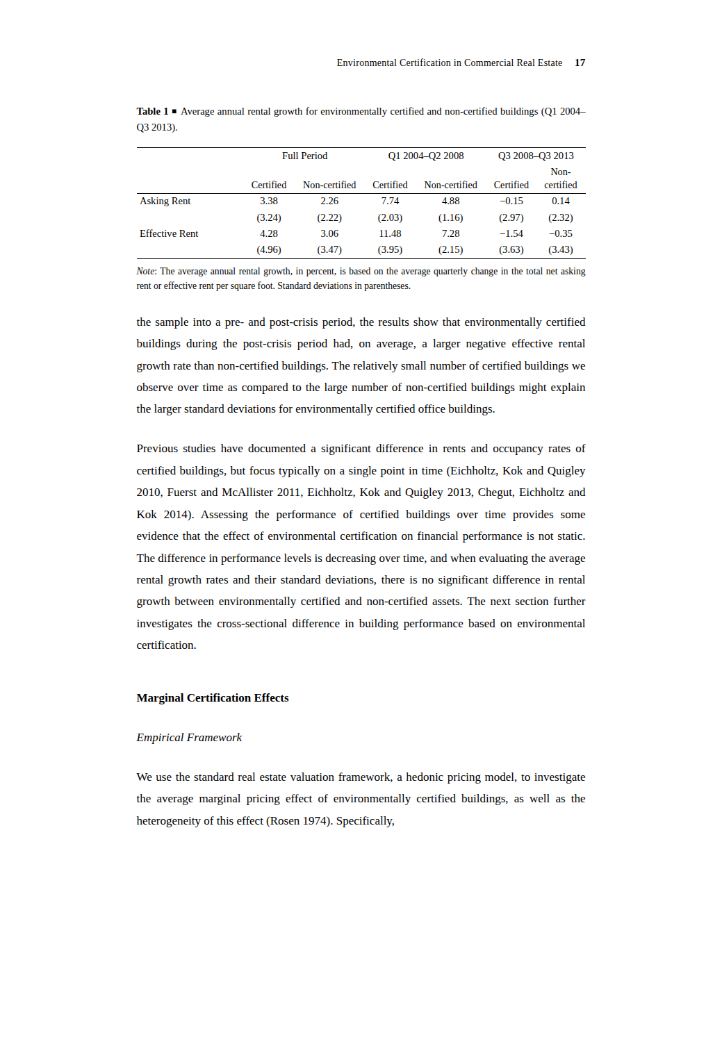Environmental Certification in Commercial Real Estate 17
Table 1■Average annual rental growth for environmentally certified and non-certified buildings (Q1 2004–Q3 2013).
| | Full Period | Q1 2004–Q2 2008 | Q3 2008–Q3 2013 |
| --- | --- | --- | --- |
| | Certified | Non-certified | Certified | Non-certified | Certified | Non-certified |
| Asking Rent | 3.38 | 2.26 | 7.74 | 4.88 | −0.15 | 0.14 |
| | (3.24) | (2.22) | (2.03) | (1.16) | (2.97) | (2.32) |
| Effective Rent | 4.28 | 3.06 | 11.48 | 7.28 | −1.54 | −0.35 |
| | (4.96) | (3.47) | (3.95) | (2.15) | (3.63) | (3.43) |
Note: The average annual rental growth, in percent, is based on the average quarterly change in the total net asking rent or effective rent per square foot. Standard deviations in parentheses.
the sample into a pre- and post-crisis period, the results show that environmentally certified buildings during the post-crisis period had, on average, a larger negative effective rental growth rate than non-certified buildings. The relatively small number of certified buildings we observe over time as compared to the large number of non-certified buildings might explain the larger standard deviations for environmentally certified office buildings.
Previous studies have documented a significant difference in rents and occupancy rates of certified buildings, but focus typically on a single point in time (Eichholtz, Kok and Quigley 2010, Fuerst and McAllister 2011, Eichholtz, Kok and Quigley 2013, Chegut, Eichholtz and Kok 2014). Assessing the performance of certified buildings over time provides some evidence that the effect of environmental certification on financial performance is not static. The difference in performance levels is decreasing over time, and when evaluating the average rental growth rates and their standard deviations, there is no significant difference in rental growth between environmentally certified and non-certified assets. The next section further investigates the cross-sectional difference in building performance based on environmental certification.
Marginal Certification Effects
Empirical Framework
We use the standard real estate valuation framework, a hedonic pricing model, to investigate the average marginal pricing effect of environmentally certified buildings, as well as the heterogeneity of this effect (Rosen 1974). Specifically,